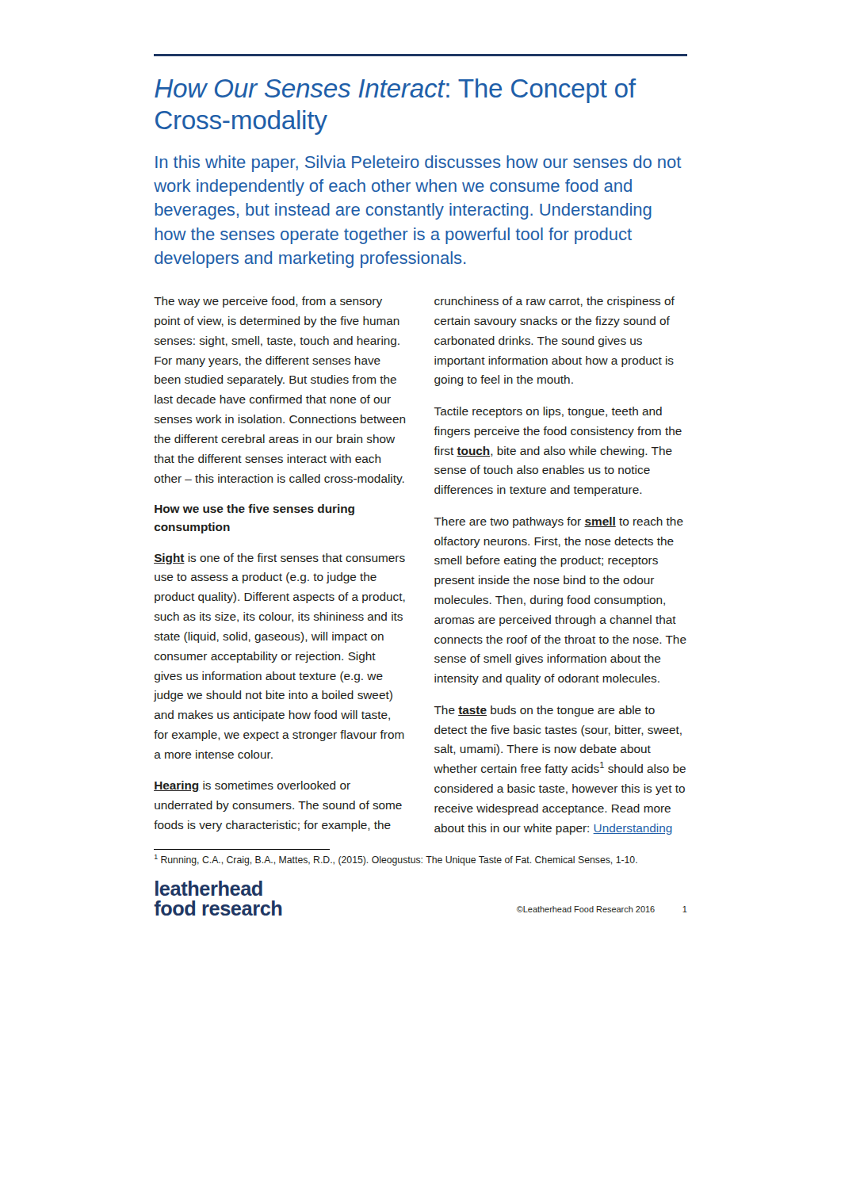How Our Senses Interact: The Concept of Cross-modality
In this white paper, Silvia Peleteiro discusses how our senses do not work independently of each other when we consume food and beverages, but instead are constantly interacting. Understanding how the senses operate together is a powerful tool for product developers and marketing professionals.
The way we perceive food, from a sensory point of view, is determined by the five human senses: sight, smell, taste, touch and hearing. For many years, the different senses have been studied separately. But studies from the last decade have confirmed that none of our senses work in isolation. Connections between the different cerebral areas in our brain show that the different senses interact with each other – this interaction is called cross-modality.
How we use the five senses during consumption
Sight is one of the first senses that consumers use to assess a product (e.g. to judge the product quality). Different aspects of a product, such as its size, its colour, its shininess and its state (liquid, solid, gaseous), will impact on consumer acceptability or rejection. Sight gives us information about texture (e.g. we judge we should not bite into a boiled sweet) and makes us anticipate how food will taste, for example, we expect a stronger flavour from a more intense colour.
Hearing is sometimes overlooked or underrated by consumers. The sound of some foods is very characteristic; for example, the crunchiness of a raw carrot, the crispiness of certain savoury snacks or the fizzy sound of carbonated drinks. The sound gives us important information about how a product is going to feel in the mouth.
Tactile receptors on lips, tongue, teeth and fingers perceive the food consistency from the first touch, bite and also while chewing. The sense of touch also enables us to notice differences in texture and temperature.
There are two pathways for smell to reach the olfactory neurons. First, the nose detects the smell before eating the product; receptors present inside the nose bind to the odour molecules. Then, during food consumption, aromas are perceived through a channel that connects the roof of the throat to the nose. The sense of smell gives information about the intensity and quality of odorant molecules.
The taste buds on the tongue are able to detect the five basic tastes (sour, bitter, sweet, salt, umami). There is now debate about whether certain free fatty acids1 should also be considered a basic taste, however this is yet to receive widespread acceptance. Read more about this in our white paper: Understanding
1 Running, C.A., Craig, B.A., Mattes, R.D., (2015). Oleogustus: The Unique Taste of Fat. Chemical Senses, 1-10.
leatherhead
food research
©Leatherhead Food Research 20161